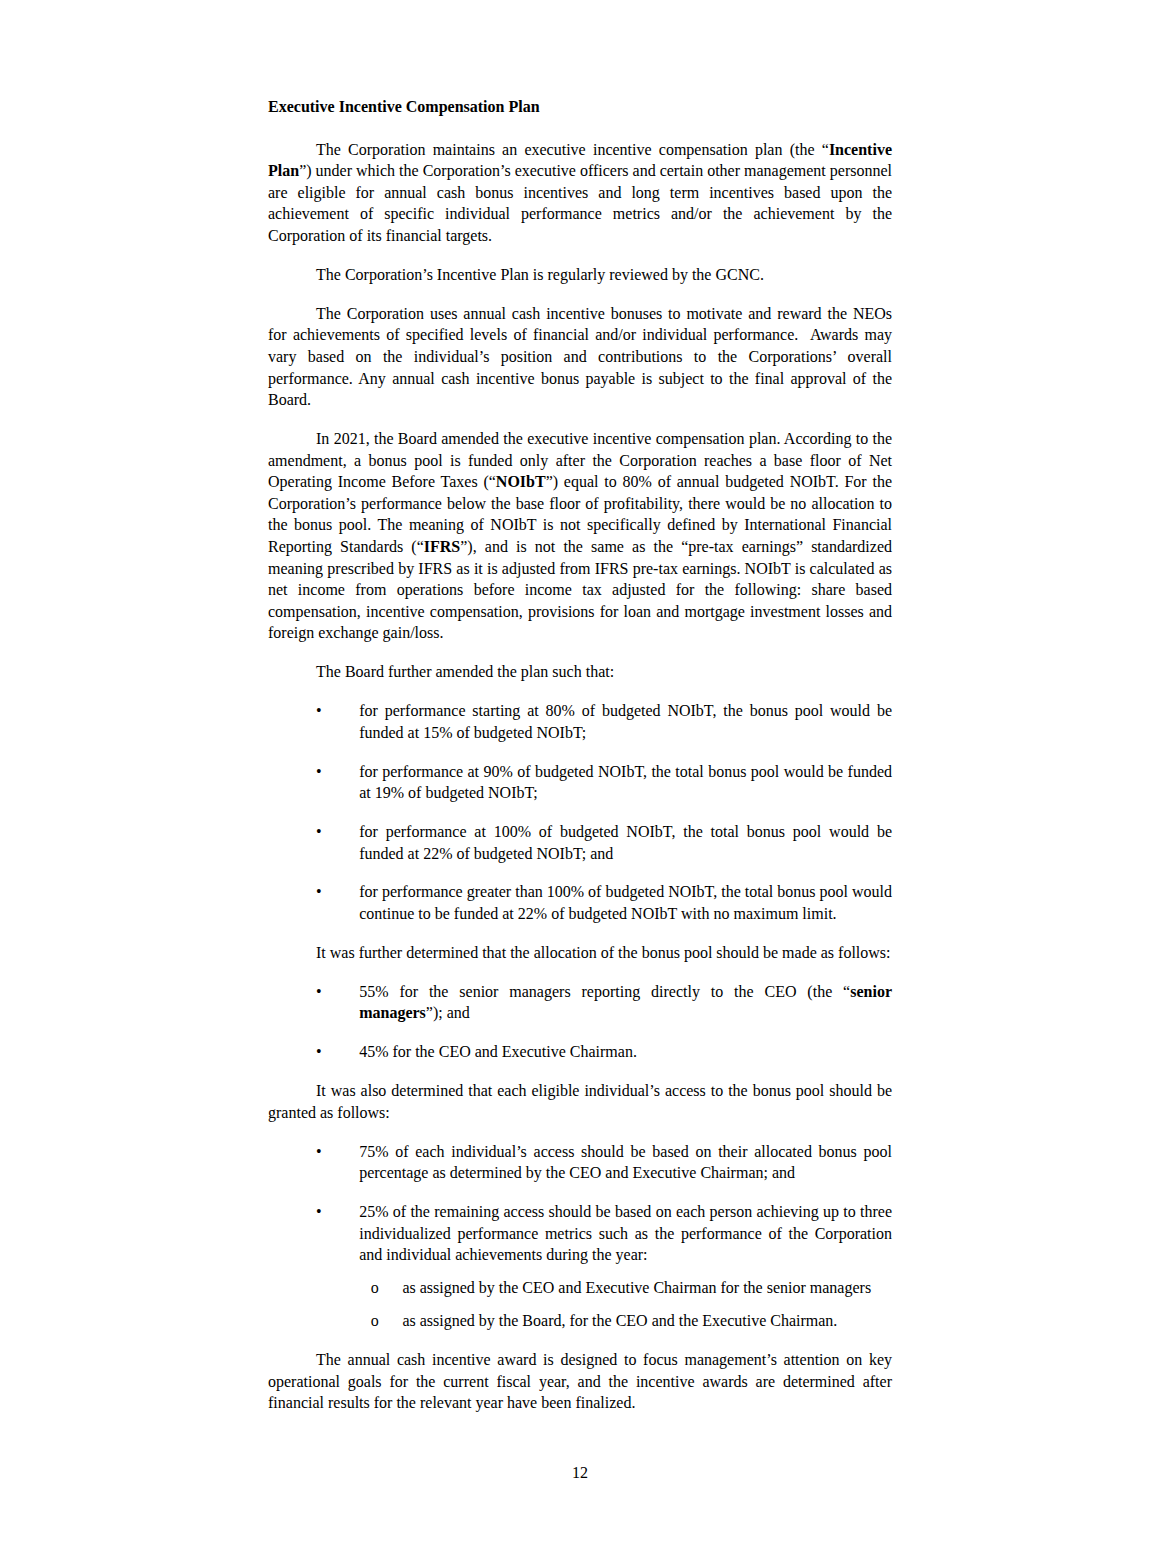Executive Incentive Compensation Plan
The Corporation maintains an executive incentive compensation plan (the “Incentive Plan”) under which the Corporation’s executive officers and certain other management personnel are eligible for annual cash bonus incentives and long term incentives based upon the achievement of specific individual performance metrics and/or the achievement by the Corporation of its financial targets.
The Corporation’s Incentive Plan is regularly reviewed by the GCNC.
The Corporation uses annual cash incentive bonuses to motivate and reward the NEOs for achievements of specified levels of financial and/or individual performance. Awards may vary based on the individual’s position and contributions to the Corporations’ overall performance. Any annual cash incentive bonus payable is subject to the final approval of the Board.
In 2021, the Board amended the executive incentive compensation plan. According to the amendment, a bonus pool is funded only after the Corporation reaches a base floor of Net Operating Income Before Taxes (“NOIbT”) equal to 80% of annual budgeted NOIbT. For the Corporation’s performance below the base floor of profitability, there would be no allocation to the bonus pool. The meaning of NOIbT is not specifically defined by International Financial Reporting Standards (“IFRS”), and is not the same as the “pre-tax earnings” standardized meaning prescribed by IFRS as it is adjusted from IFRS pre-tax earnings. NOIbT is calculated as net income from operations before income tax adjusted for the following: share based compensation, incentive compensation, provisions for loan and mortgage investment losses and foreign exchange gain/loss.
The Board further amended the plan such that:
for performance starting at 80% of budgeted NOIbT, the bonus pool would be funded at 15% of budgeted NOIbT;
for performance at 90% of budgeted NOIbT, the total bonus pool would be funded at 19% of budgeted NOIbT;
for performance at 100% of budgeted NOIbT, the total bonus pool would be funded at 22% of budgeted NOIbT; and
for performance greater than 100% of budgeted NOIbT, the total bonus pool would continue to be funded at 22% of budgeted NOIbT with no maximum limit.
It was further determined that the allocation of the bonus pool should be made as follows:
55% for the senior managers reporting directly to the CEO (the “senior managers”); and
45% for the CEO and Executive Chairman.
It was also determined that each eligible individual’s access to the bonus pool should be granted as follows:
75% of each individual’s access should be based on their allocated bonus pool percentage as determined by the CEO and Executive Chairman; and
25% of the remaining access should be based on each person achieving up to three individualized performance metrics such as the performance of the Corporation and individual achievements during the year:
as assigned by the CEO and Executive Chairman for the senior managers
as assigned by the Board, for the CEO and the Executive Chairman.
The annual cash incentive award is designed to focus management’s attention on key operational goals for the current fiscal year, and the incentive awards are determined after financial results for the relevant year have been finalized.
12